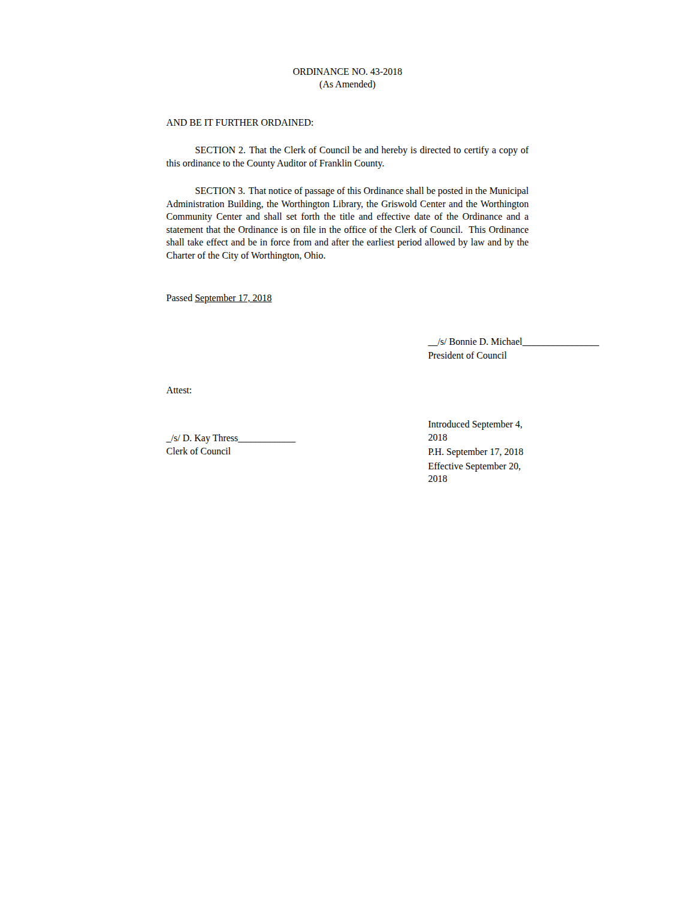ORDINANCE NO. 43-2018 (As Amended)
AND BE IT FURTHER ORDAINED:
SECTION 2. That the Clerk of Council be and hereby is directed to certify a copy of this ordinance to the County Auditor of Franklin County.
SECTION 3. That notice of passage of this Ordinance shall be posted in the Municipal Administration Building, the Worthington Library, the Griswold Center and the Worthington Community Center and shall set forth the title and effective date of the Ordinance and a statement that the Ordinance is on file in the office of the Clerk of Council. This Ordinance shall take effect and be in force from and after the earliest period allowed by law and by the Charter of the City of Worthington, Ohio.
Passed September 17, 2018
__/s/ Bonnie D. Michael________________
President of Council
Attest:
Introduced September 4, 2018
P.H. September 17, 2018
Effective September 20, 2018
_/s/ D. Kay Thress____________
Clerk of Council